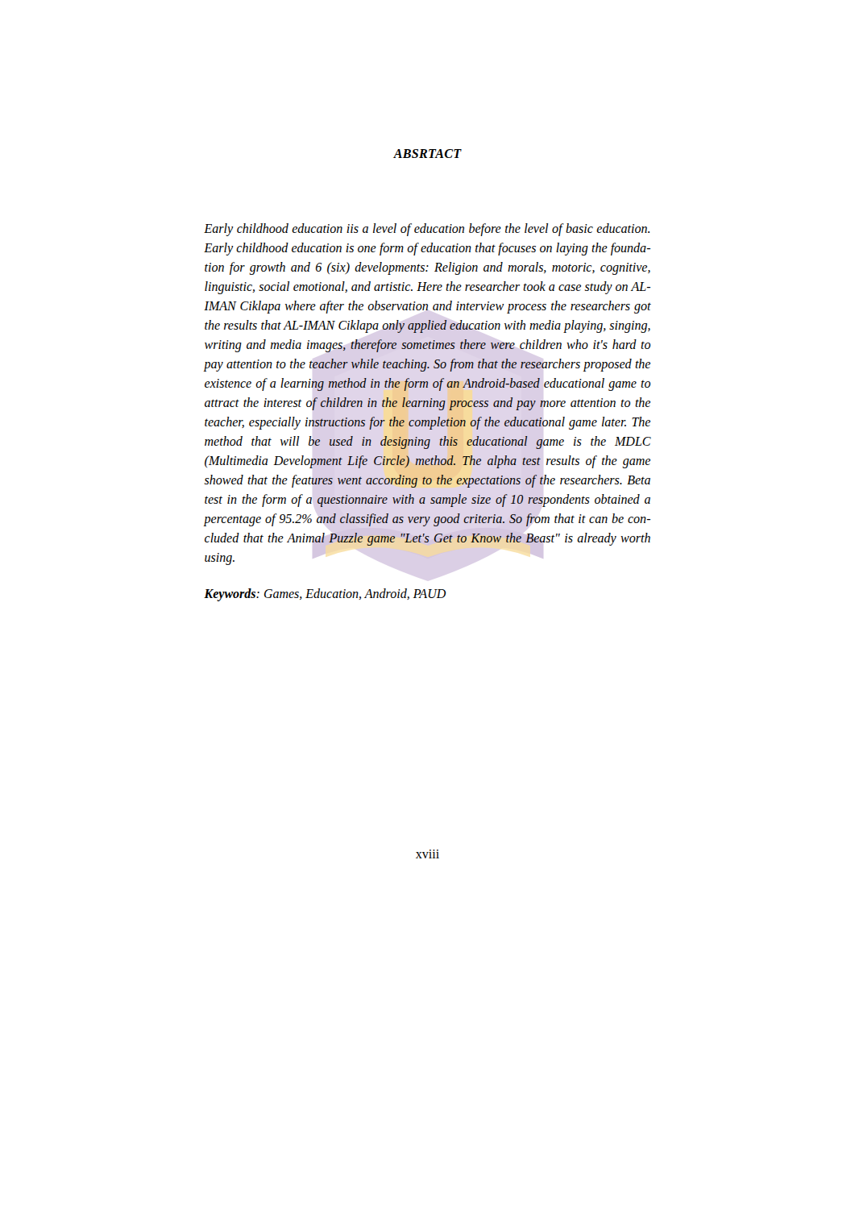ABSRTACT
Early childhood education iis a level of education before the level of basic education. Early childhood education is one form of education that focuses on laying the foundation for growth and 6 (six) developments: Religion and morals, motoric, cognitive, linguistic, social emotional, and artistic. Here the researcher took a case study on AL-IMAN Ciklapa where after the observation and interview process the researchers got the results that AL-IMAN Ciklapa only applied education with media playing, singing, writing and media images, therefore sometimes there were children who it's hard to pay attention to the teacher while teaching. So from that the researchers proposed the existence of a learning method in the form of an Android-based educational game to attract the interest of children in the learning process and pay more attention to the teacher, especially instructions for the completion of the educational game later. The method that will be used in designing this educational game is the MDLC (Multimedia Development Life Circle) method. The alpha test results of the game showed that the features went according to the expectations of the researchers. Beta test in the form of a questionnaire with a sample size of 10 respondents obtained a percentage of 95.2% and classified as very good criteria. So from that it can be concluded that the Animal Puzzle game "Let's Get to Know the Beast" is already worth using.
Keywords: Games, Education, Android, PAUD
xviii